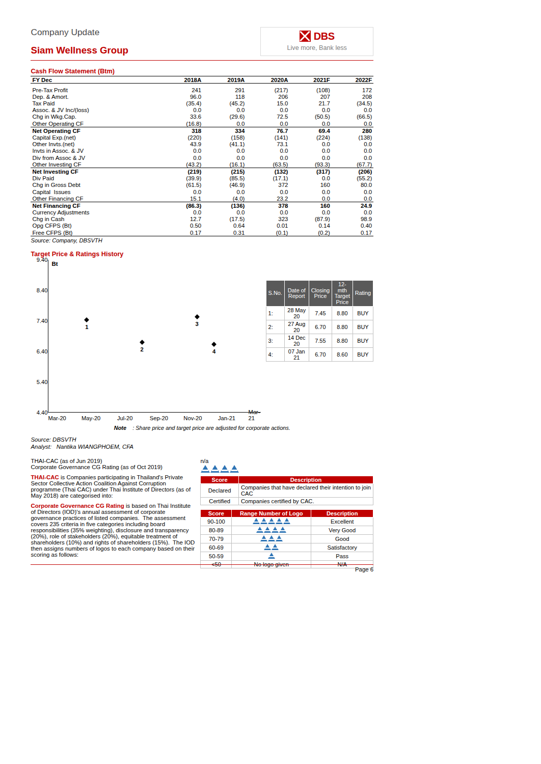Company Update
Siam Wellness Group
DBS
Live more, Bank less
Cash Flow Statement (Btm)
| FY Dec | 2018A | 2019A | 2020A | 2021F | 2022F |
| --- | --- | --- | --- | --- | --- |
| Pre-Tax Profit | 241 | 291 | (217) | (108) | 172 |
| Dep. & Amort. | 96.0 | 118 | 206 | 207 | 208 |
| Tax Paid | (35.4) | (45.2) | 15.0 | 21.7 | (34.5) |
| Assoc. & JV Inc/(loss) | 0.0 | 0.0 | 0.0 | 0.0 | 0.0 |
| Chg in Wkg.Cap. | 33.6 | (29.6) | 72.5 | (50.5) | (66.5) |
| Other Operating CF | (16.8) | 0.0 | 0.0 | 0.0 | 0.0 |
| Net Operating CF | 318 | 334 | 76.7 | 69.4 | 280 |
| Capital Exp.(net) | (220) | (158) | (141) | (224) | (138) |
| Other Invts.(net) | 43.9 | (41.1) | 73.1 | 0.0 | 0.0 |
| Invts in Assoc. & JV | 0.0 | 0.0 | 0.0 | 0.0 | 0.0 |
| Div from Assoc & JV | 0.0 | 0.0 | 0.0 | 0.0 | 0.0 |
| Other Investing CF | (43.2) | (16.1) | (63.5) | (93.3) | (67.7) |
| Net Investing CF | (219) | (215) | (132) | (317) | (206) |
| Div Paid | (39.9) | (85.5) | (17.1) | 0.0 | (55.2) |
| Chg in Gross Debt | (61.5) | (46.9) | 372 | 160 | 80.0 |
| Capital Issues | 0.0 | 0.0 | 0.0 | 0.0 | 0.0 |
| Other Financing CF | 15.1 | (4.0) | 23.2 | 0.0 | 0.0 |
| Net Financing CF | (86.3) | (136) | 378 | 160 | 24.9 |
| Currency Adjustments | 0.0 | 0.0 | 0.0 | 0.0 | 0.0 |
| Chg in Cash | 12.7 | (17.5) | 323 | (87.9) | 98.9 |
| Opg CFPS (Bt) | 0.50 | 0.64 | 0.01 | 0.14 | 0.40 |
| Free CFPS (Bt) | 0.17 | 0.31 | (0.1) | (0.2) | 0.17 |
Source: Company, DBSVTH
Target Price & Ratings History
Bt 9.40 8.40 7.40 6.40 5.40 4.40 Mar-20 May-20 Jul-20 Sep-20 Nov-20 Jan-21 Mar-21 1 2 3 4
| S.No. | Date of Report | Closing Price | 12-mth Target Price | Rating |
| --- | --- | --- | --- | --- |
| 1: | 28 May 20 | 7.45 | 8.80 | BUY |
| 2: | 27 Aug 20 | 6.70 | 8.80 | BUY |
| 3: | 14 Dec 20 | 7.55 | 8.80 | BUY |
| 4: | 07 Jan 21 | 6.70 | 8.60 | BUY |
Note : Share price and target price are adjusted for corporate actions.
Source: DBSVTH
Analyst: Nantika WIANGPHOEM, CFA
THAI-CAC (as of Jun 2019)
Corporate Governance CG Rating (as of Oct 2019)
THAI-CAC is Companies participating in Thailand's Private Sector Collective Action Coalition Against Corruption programme (Thai CAC) under Thai Institute of Directors (as of May 2018) are categorised into:
Corporate Governance CG Rating is based on Thai Institute of Directors (IOD)'s annual assessment of corporate governance practices of listed companies. The assessment covers 235 criteria in five categories including board responsibilities (35% weighting), disclosure and transparency (20%), role of stakeholders (20%), equitable treatment of shareholders (10%) and rights of shareholders (15%). The IOD then assigns numbers of logos to each company based on their scoring as follows:
n/a
| Score | Description |
| --- | --- |
| Declared | Companies that have declared their intention to join CAC |
| Certified | Companies certified by CAC. |
| Score | Range Number of Logo | Description |
| --- | --- | --- |
| 90-100 | | Excellent |
| 80-89 | | Very Good |
| 70-79 | | Good |
| 60-69 | | Satisfactory |
| 50-59 | | Pass |
| <50 | No logo given | N/A |
Page 6